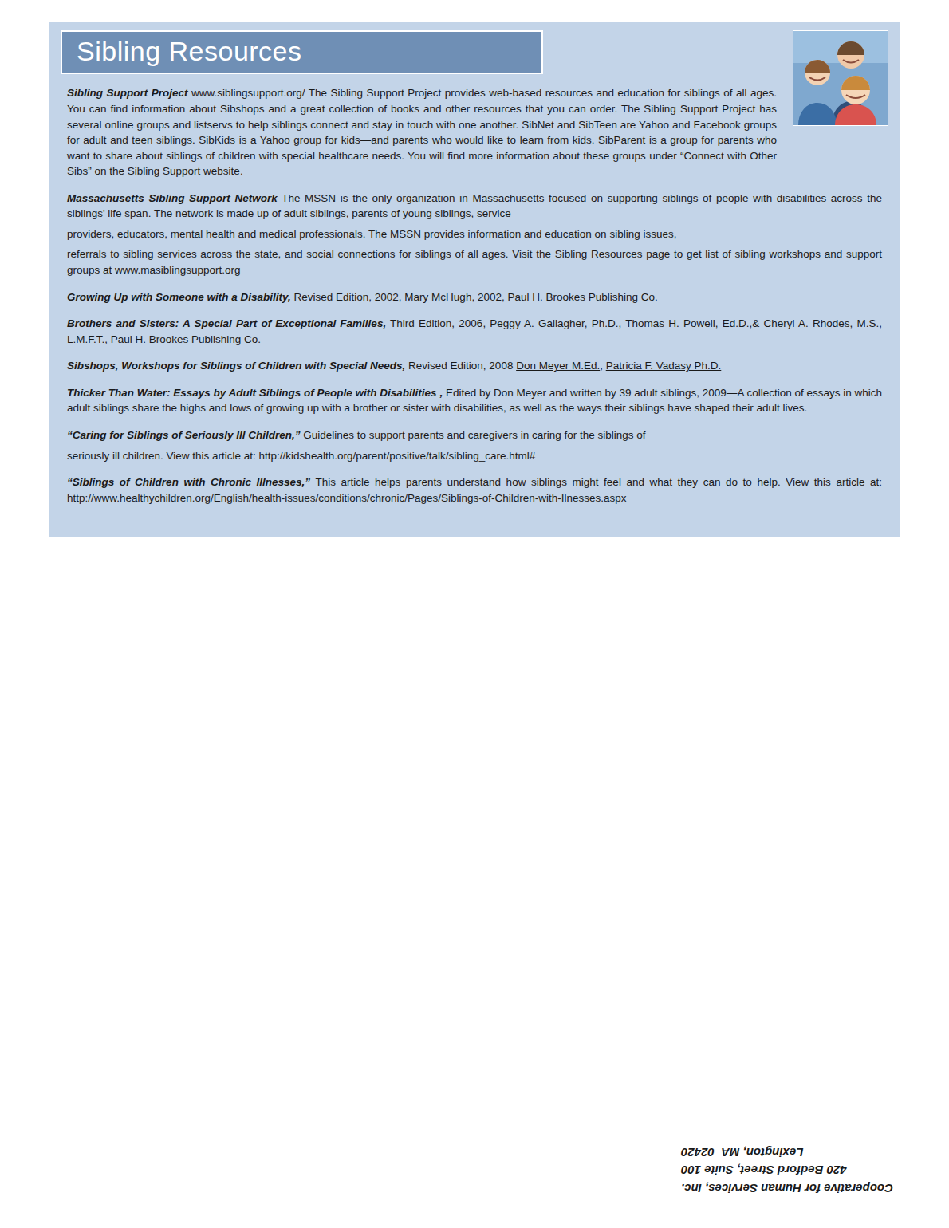Sibling Resources
Sibling Support Project www.siblingsupport.org/ The Sibling Support Project provides web-based resources and education for siblings of all ages. You can find information about Sibshops and a great collection of books and other resources that you can order. The Sibling Support Project has several online groups and listservs to help siblings connect and stay in touch with one another. SibNet and SibTeen are Yahoo and Facebook groups for adult and teen siblings. SibKids is a Yahoo group for kids—and parents who would like to learn from kids. SibParent is a group for parents who want to share about siblings of children with special healthcare needs. You will find more information about these groups under “Connect with Other Sibs” on the Sibling Support website.
Massachusetts Sibling Support Network The MSSN is the only organization in Massachusetts focused on supporting siblings of people with disabilities across the siblings' life span. The network is made up of adult siblings, parents of young siblings, service
providers, educators, mental health and medical professionals. The MSSN provides information and education on sibling issues,
referrals to sibling services across the state, and social connections for siblings of all ages. Visit the Sibling Resources page to get list of sibling workshops and support groups at www.masiblingsupport.org
Growing Up with Someone with a Disability, Revised Edition, 2002, Mary McHugh, 2002, Paul H. Brookes Publishing Co.
Brothers and Sisters: A Special Part of Exceptional Families, Third Edition, 2006, Peggy A. Gallagher, Ph.D., Thomas H. Powell, Ed.D.,& Cheryl A. Rhodes, M.S., L.M.F.T., Paul H. Brookes Publishing Co.
Sibshops, Workshops for Siblings of Children with Special Needs, Revised Edition, 2008 Don Meyer M.Ed., Patricia F. Vadasy Ph.D.
Thicker Than Water: Essays by Adult Siblings of People with Disabilities , Edited by Don Meyer and written by 39 adult siblings, 2009—A collection of essays in which adult siblings share the highs and lows of growing up with a brother or sister with disabilities, as well as the ways their siblings have shaped their adult lives.
“Caring for Siblings of Seriously Ill Children,” Guidelines to support parents and caregivers in caring for the siblings of
seriously ill children. View this article at: http://kidshealth.org/parent/positive/talk/sibling_care.html#
“Siblings of Children with Chronic Illnesses,” This article helps parents understand how siblings might feel and what they can do to help. View this article at: http://www.healthychildren.org/English/health-issues/conditions/chronic/Pages/Siblings-of-Children-with-Ilnesses.aspx
Cooperative for Human Services, Inc.
420 Bedford Street, Suite 100
Lexington, MA 02420